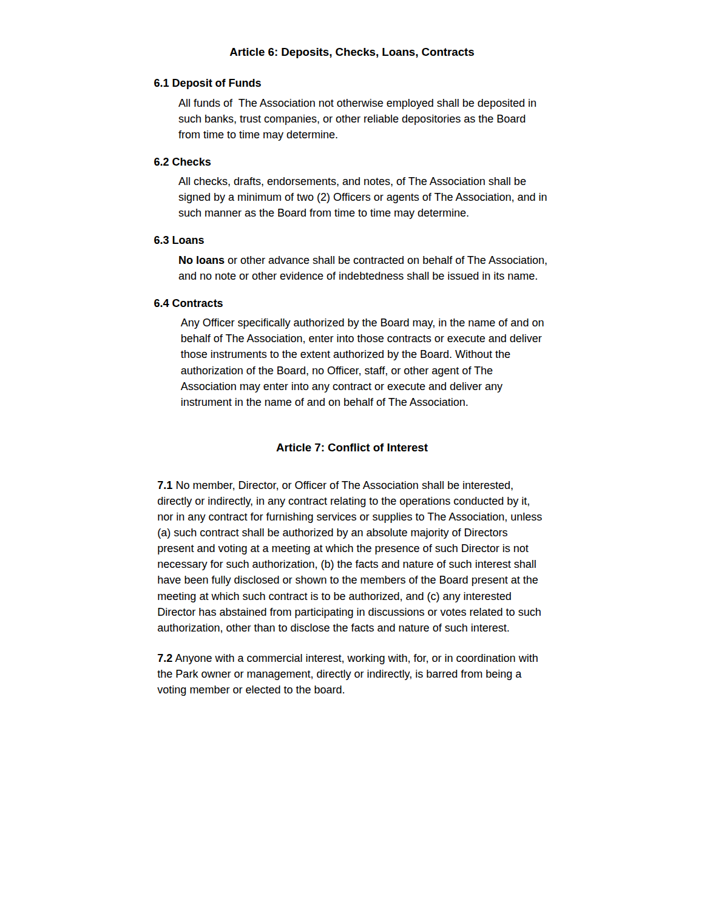Article 6: Deposits, Checks, Loans, Contracts
6.1 Deposit of Funds
All funds of The Association not otherwise employed shall be deposited in such banks, trust companies, or other reliable depositories as the Board from time to time may determine.
6.2 Checks
All checks, drafts, endorsements, and notes, of The Association shall be signed by a minimum of two (2) Officers or agents of The Association, and in such manner as the Board from time to time may determine.
6.3 Loans
No loans or other advance shall be contracted on behalf of The Association, and no note or other evidence of indebtedness shall be issued in its name.
6.4 Contracts
Any Officer specifically authorized by the Board may, in the name of and on behalf of The Association, enter into those contracts or execute and deliver those instruments to the extent authorized by the Board. Without the authorization of the Board, no Officer, staff, or other agent of The Association may enter into any contract or execute and deliver any instrument in the name of and on behalf of The Association.
Article 7: Conflict of Interest
7.1 No member, Director, or Officer of The Association shall be interested, directly or indirectly, in any contract relating to the operations conducted by it, nor in any contract for furnishing services or supplies to The Association, unless (a) such contract shall be authorized by an absolute majority of Directors present and voting at a meeting at which the presence of such Director is not necessary for such authorization, (b) the facts and nature of such interest shall have been fully disclosed or shown to the members of the Board present at the meeting at which such contract is to be authorized, and (c) any interested Director has abstained from participating in discussions or votes related to such authorization, other than to disclose the facts and nature of such interest.
7.2 Anyone with a commercial interest, working with, for, or in coordination with the Park owner or management, directly or indirectly, is barred from being a voting member or elected to the board.